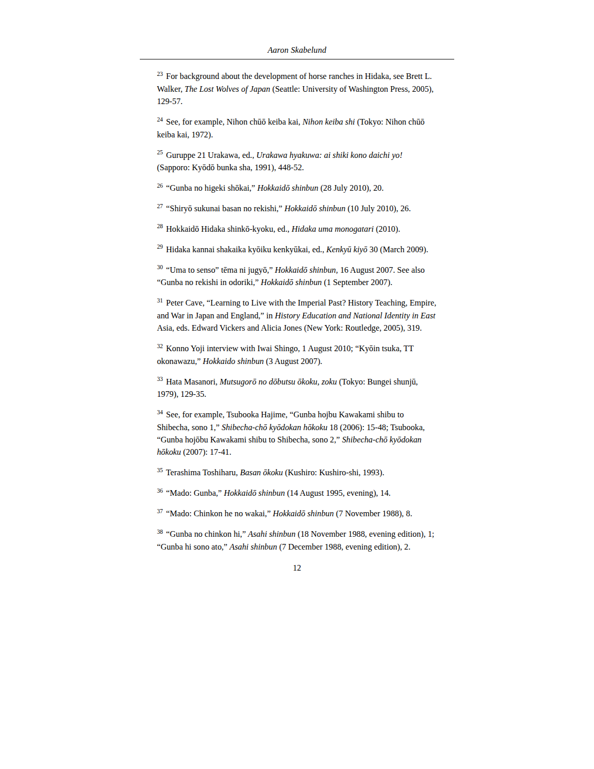Aaron Skabelund
23 For background about the development of horse ranches in Hidaka, see Brett L. Walker, The Lost Wolves of Japan (Seattle: University of Washington Press, 2005), 129-57.
24 See, for example, Nihon chūō keiba kai, Nihon keiba shi (Tokyo: Nihon chūō keiba kai, 1972).
25 Guruppe 21 Urakawa, ed., Urakawa hyakuwa: ai shiki kono daichi yo! (Sapporo: Kyōdō bunka sha, 1991), 448-52.
26 “Gunba no higeki shōkai,” Hokkaidō shinbun (28 July 2010), 20.
27 “Shiryō sukunai basan no rekishi,” Hokkaidō shinbun (10 July 2010), 26.
28 Hokkaidō Hidaka shinkō-kyoku, ed., Hidaka uma monogatari (2010).
29 Hidaka kannai shakaika kyōiku kenkyūkai, ed., Kenkyū kiyō 30 (March 2009).
30 “Uma to senso” tēma ni jugyō,” Hokkaidō shinbun, 16 August 2007. See also “Gunba no rekishi in odoriki,” Hokkaidō shinbun (1 September 2007).
31 Peter Cave, “Learning to Live with the Imperial Past? History Teaching, Empire, and War in Japan and England,” in History Education and National Identity in East Asia, eds. Edward Vickers and Alicia Jones (New York: Routledge, 2005), 319.
32 Konno Yoji interview with Iwai Shingo, 1 August 2010; “Kyōin tsuka, TT okonawazu,” Hokkaido shinbun (3 August 2007).
33 Hata Masanori, Mutsugorō no dōbutsu ōkoku, zoku (Tokyo: Bungei shunjū, 1979), 129-35.
34 See, for example, Tsubooka Hajime, “Gunba hojbu Kawakami shibu to Shibecha, sono 1,” Shibecha-chō kyōdokan hōkoku 18 (2006): 15-48; Tsubooka, “Gunba hojōbu Kawakami shibu to Shibecha, sono 2,” Shibecha-chō kyōdokan hōkoku (2007): 17-41.
35 Terashima Toshiharu, Basan ōkoku (Kushiro: Kushiro-shi, 1993).
36 “Mado: Gunba,” Hokkaidō shinbun (14 August 1995, evening), 14.
37 “Mado: Chinkon he no wakai,” Hokkaidō shinbun (7 November 1988), 8.
38 “Gunba no chinkon hi,” Asahi shinbun (18 November 1988, evening edition), 1; “Gunba hi sono ato,” Asahi shinbun (7 December 1988, evening edition), 2.
12